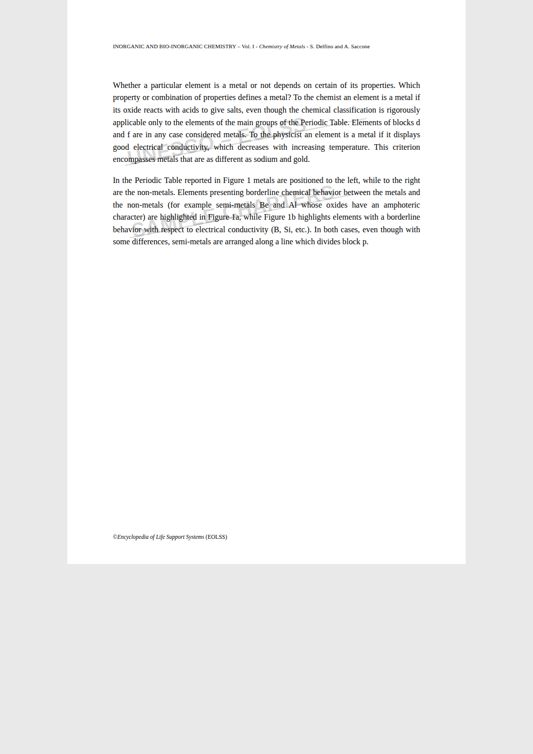INORGANIC AND BIO-INORGANIC CHEMISTRY – Vol. I - Chemistry of Metals - S. Delfino and A. Saccone
Whether a particular element is a metal or not depends on certain of its properties. Which property or combination of properties defines a metal? To the chemist an element is a metal if its oxide reacts with acids to give salts, even though the chemical classification is rigorously applicable only to the elements of the main groups of the Periodic Table. Elements of blocks d and f are in any case considered metals. To the physicist an element is a metal if it displays good electrical conductivity, which decreases with increasing temperature. This criterion encompasses metals that are as different as sodium and gold.
In the Periodic Table reported in Figure 1 metals are positioned to the left, while to the right are the non-metals. Elements presenting borderline chemical behavior between the metals and the non-metals (for example semi-metals Be and Al whose oxides have an amphoteric character) are highlighted in Figure 1a, while Figure 1b highlights elements with a borderline behavior with respect to electrical conductivity (B, Si, etc.). In both cases, even though with some differences, semi-metals are arranged along a line which divides block p.
UNESCO – EOLSS
SAMPLE CHAPTERS
©Encyclopedia of Life Support Systems (EOLSS)